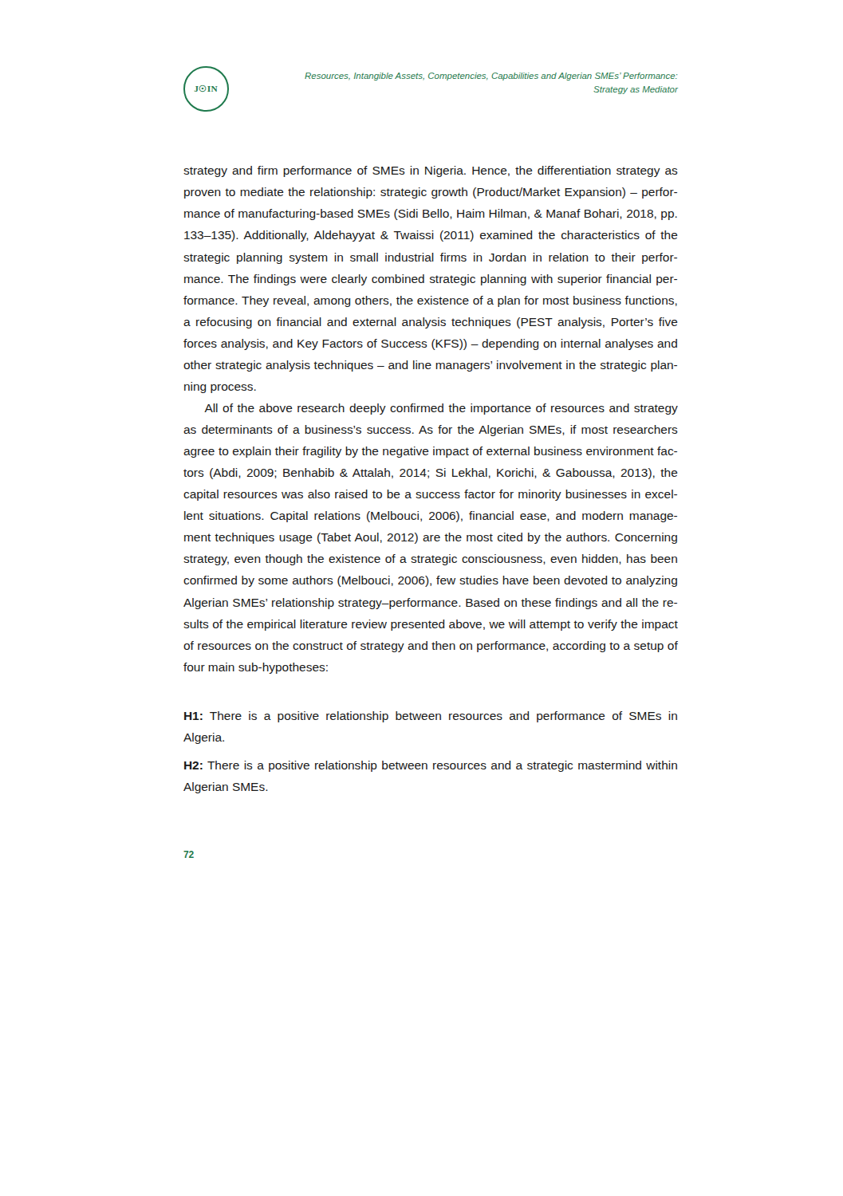J☉IN
Resources, Intangible Assets, Competencies, Capabilities and Algerian SMEs’ Performance:
Strategy as Mediator
strategy and firm performance of SMEs in Nigeria. Hence, the differentiation strategy as proven to mediate the relationship: strategic growth (Product/Market Expansion) – performance of manufacturing-based SMEs (Sidi Bello, Haim Hilman, & Manaf Bohari, 2018, pp. 133–135). Additionally, Aldehayyat & Twaissi (2011) examined the characteristics of the strategic planning system in small industrial firms in Jordan in relation to their performance. The findings were clearly combined strategic planning with superior financial performance. They reveal, among others, the existence of a plan for most business functions, a refocusing on financial and external analysis techniques (PEST analysis, Porter’s five forces analysis, and Key Factors of Success (KFS)) – depending on internal analyses and other strategic analysis techniques – and line managers’ involvement in the strategic planning process.
All of the above research deeply confirmed the importance of resources and strategy as determinants of a business’s success. As for the Algerian SMEs, if most researchers agree to explain their fragility by the negative impact of external business environment factors (Abdi, 2009; Benhabib & Attalah, 2014; Si Lekhal, Korichi, & Gaboussa, 2013), the capital resources was also raised to be a success factor for minority businesses in excellent situations. Capital relations (Melbouci, 2006), financial ease, and modern management techniques usage (Tabet Aoul, 2012) are the most cited by the authors. Concerning strategy, even though the existence of a strategic consciousness, even hidden, has been confirmed by some authors (Melbouci, 2006), few studies have been devoted to analyzing Algerian SMEs’ relationship strategy–performance. Based on these findings and all the results of the empirical literature review presented above, we will attempt to verify the impact of resources on the construct of strategy and then on performance, according to a setup of four main sub-hypotheses:
H1: There is a positive relationship between resources and performance of SMEs in Algeria.
H2: There is a positive relationship between resources and a strategic mastermind within Algerian SMEs.
72